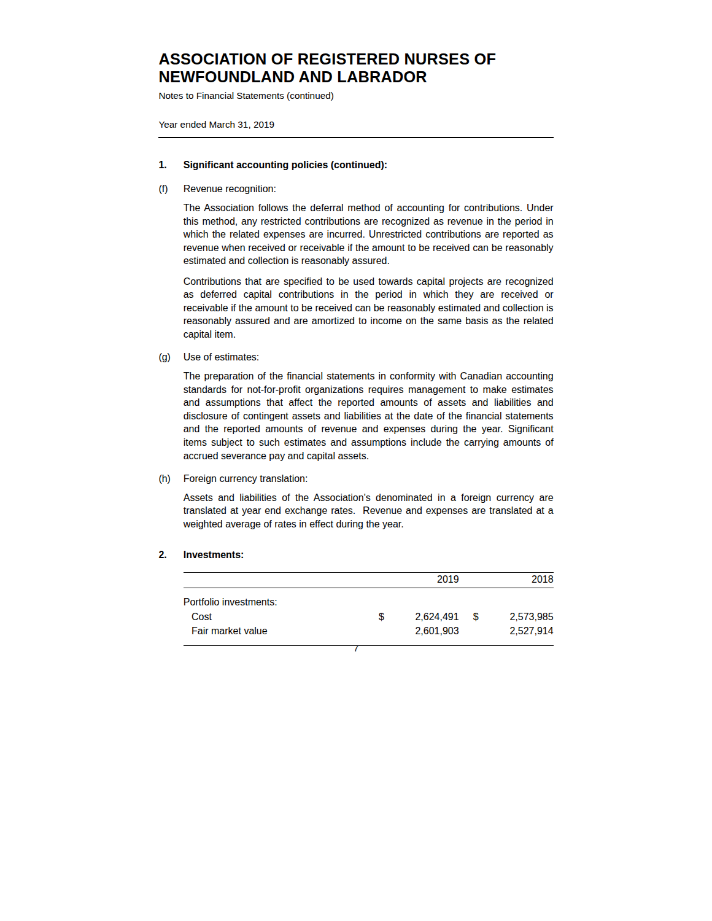ASSOCIATION OF REGISTERED NURSES OF
NEWFOUNDLAND AND LABRADOR
Notes to Financial Statements (continued)
Year ended March 31, 2019
1.
Significant accounting policies (continued):
(f)
Revenue recognition:
The Association follows the deferral method of accounting for contributions. Under this method, any restricted contributions are recognized as revenue in the period in which the related expenses are incurred. Unrestricted contributions are reported as revenue when received or receivable if the amount to be received can be reasonably estimated and collection is reasonably assured.
Contributions that are specified to be used towards capital projects are recognized as deferred capital contributions in the period in which they are received or receivable if the amount to be received can be reasonably estimated and collection is reasonably assured and are amortized to income on the same basis as the related capital item.
(g)
Use of estimates:
The preparation of the financial statements in conformity with Canadian accounting standards for not-for-profit organizations requires management to make estimates and assumptions that affect the reported amounts of assets and liabilities and disclosure of contingent assets and liabilities at the date of the financial statements and the reported amounts of revenue and expenses during the year. Significant items subject to such estimates and assumptions include the carrying amounts of accrued severance pay and capital assets.
(h)
Foreign currency translation:
Assets and liabilities of the Association's denominated in a foreign currency are translated at year end exchange rates. Revenue and expenses are translated at a weighted average of rates in effect during the year.
2.
Investments:
| | | 2019 | | 2018 |
| --- | --- | --- | --- | --- |
| Portfolio investments: | | | | |
| Cost | $ | 2,624,491 | $ | 2,573,985 |
| Fair market value | | 2,601,903 | | 2,527,914 |
7